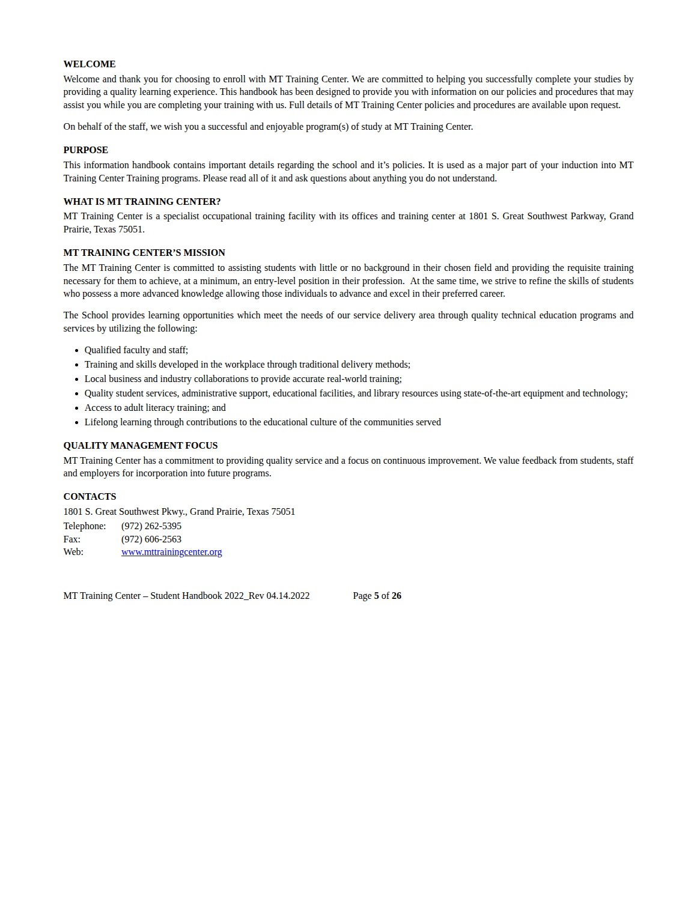WELCOME
Welcome and thank you for choosing to enroll with MT Training Center. We are committed to helping you successfully complete your studies by providing a quality learning experience. This handbook has been designed to provide you with information on our policies and procedures that may assist you while you are completing your training with us. Full details of MT Training Center policies and procedures are available upon request.
On behalf of the staff, we wish you a successful and enjoyable program(s) of study at MT Training Center.
PURPOSE
This information handbook contains important details regarding the school and it’s policies. It is used as a major part of your induction into MT Training Center Training programs. Please read all of it and ask questions about anything you do not understand.
WHAT IS MT TRAINING CENTER?
MT Training Center is a specialist occupational training facility with its offices and training center at 1801 S. Great Southwest Parkway, Grand Prairie, Texas 75051.
MT TRAINING CENTER’S MISSION
The MT Training Center is committed to assisting students with little or no background in their chosen field and providing the requisite training necessary for them to achieve, at a minimum, an entry-level position in their profession. At the same time, we strive to refine the skills of students who possess a more advanced knowledge allowing those individuals to advance and excel in their preferred career.
The School provides learning opportunities which meet the needs of our service delivery area through quality technical education programs and services by utilizing the following:
Qualified faculty and staff;
Training and skills developed in the workplace through traditional delivery methods;
Local business and industry collaborations to provide accurate real-world training;
Quality student services, administrative support, educational facilities, and library resources using state-of-the-art equipment and technology;
Access to adult literacy training; and
Lifelong learning through contributions to the educational culture of the communities served
QUALITY MANAGEMENT FOCUS
MT Training Center has a commitment to providing quality service and a focus on continuous improvement. We value feedback from students, staff and employers for incorporation into future programs.
CONTACTS
1801 S. Great Southwest Pkwy., Grand Prairie, Texas 75051
| Telephone: | (972) 262-5395 |
| Fax: | (972) 606-2563 |
| Web: | www.mttrainingcenter.org |
MT Training Center – Student Handbook 2022_Rev 04.14.2022 Page 5 of 26